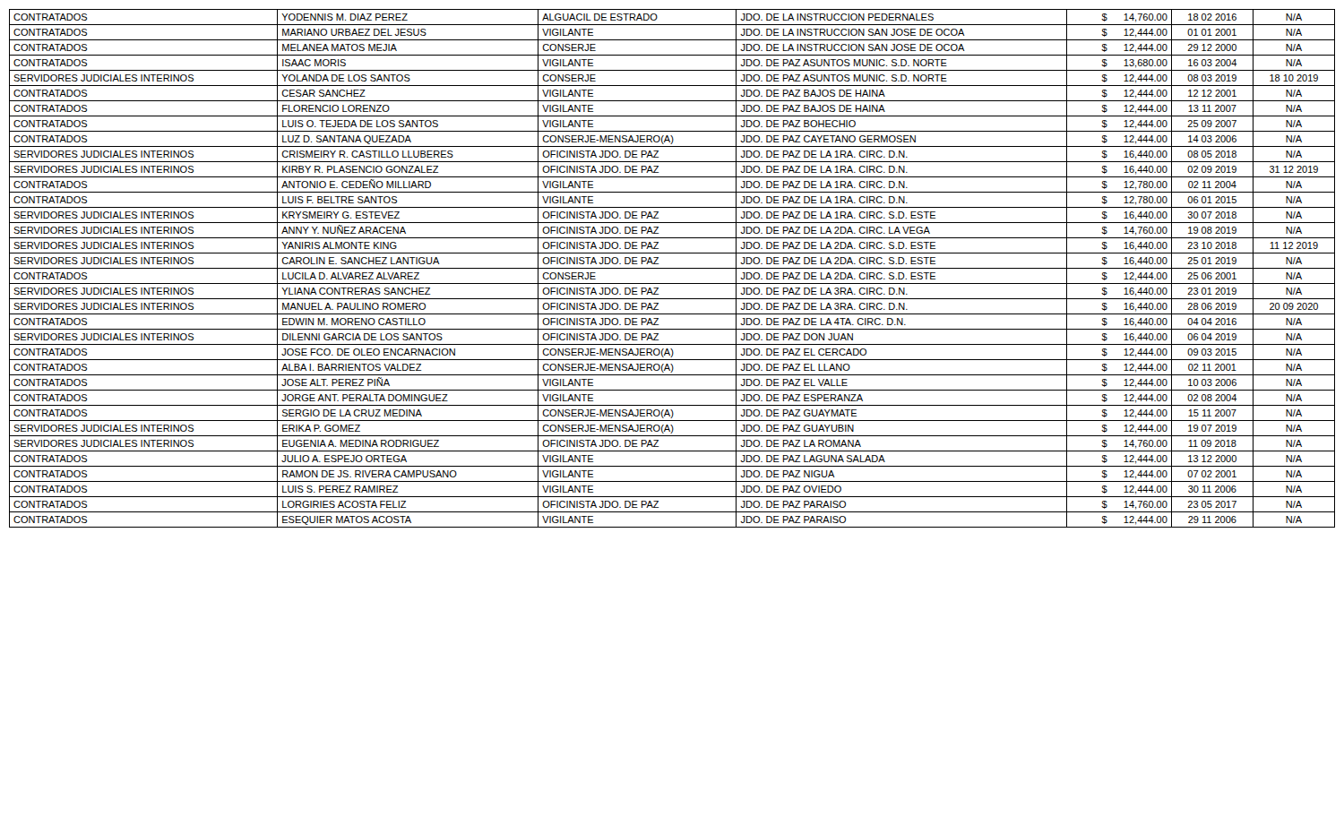| CONTRATADOS | YODENNIS M. DIAZ PEREZ | ALGUACIL DE ESTRADO | JDO. DE LA INSTRUCCION PEDERNALES | $ 14,760.00 | 18 02 2016 | N/A |
| CONTRATADOS | MARIANO URBAEZ DEL JESUS | VIGILANTE | JDO. DE LA INSTRUCCION SAN JOSE DE OCOA | $ 12,444.00 | 01 01 2001 | N/A |
| CONTRATADOS | MELANEA MATOS MEJIA | CONSERJE | JDO. DE LA INSTRUCCION SAN JOSE DE OCOA | $ 12,444.00 | 29 12 2000 | N/A |
| CONTRATADOS | ISAAC MORIS | VIGILANTE | JDO. DE PAZ ASUNTOS MUNIC. S.D. NORTE | $ 13,680.00 | 16 03 2004 | N/A |
| SERVIDORES JUDICIALES INTERINOS | YOLANDA DE LOS SANTOS | CONSERJE | JDO. DE PAZ ASUNTOS MUNIC. S.D. NORTE | $ 12,444.00 | 08 03 2019 | 18 10 2019 |
| CONTRATADOS | CESAR SANCHEZ | VIGILANTE | JDO. DE PAZ BAJOS DE HAINA | $ 12,444.00 | 12 12 2001 | N/A |
| CONTRATADOS | FLORENCIO LORENZO | VIGILANTE | JDO. DE PAZ BAJOS DE HAINA | $ 12,444.00 | 13 11 2007 | N/A |
| CONTRATADOS | LUIS O. TEJEDA DE LOS SANTOS | VIGILANTE | JDO. DE PAZ BOHECHIO | $ 12,444.00 | 25 09 2007 | N/A |
| CONTRATADOS | LUZ D. SANTANA QUEZADA | CONSERJE-MENSAJERO(A) | JDO. DE PAZ CAYETANO GERMOSEN | $ 12,444.00 | 14 03 2006 | N/A |
| SERVIDORES JUDICIALES INTERINOS | CRISMEIRY R. CASTILLO LLUBERES | OFICINISTA JDO. DE PAZ | JDO. DE PAZ DE LA 1RA. CIRC. D.N. | $ 16,440.00 | 08 05 2018 | N/A |
| SERVIDORES JUDICIALES INTERINOS | KIRBY R. PLASENCIO GONZALEZ | OFICINISTA JDO. DE PAZ | JDO. DE PAZ DE LA 1RA. CIRC. D.N. | $ 16,440.00 | 02 09 2019 | 31 12 2019 |
| CONTRATADOS | ANTONIO E. CEDEÑO MILLIARD | VIGILANTE | JDO. DE PAZ DE LA 1RA. CIRC. D.N. | $ 12,780.00 | 02 11 2004 | N/A |
| CONTRATADOS | LUIS F. BELTRE SANTOS | VIGILANTE | JDO. DE PAZ DE LA 1RA. CIRC. D.N. | $ 12,780.00 | 06 01 2015 | N/A |
| SERVIDORES JUDICIALES INTERINOS | KRYSMEIRY G. ESTEVEZ | OFICINISTA JDO. DE PAZ | JDO. DE PAZ DE LA 1RA. CIRC. S.D. ESTE | $ 16,440.00 | 30 07 2018 | N/A |
| SERVIDORES JUDICIALES INTERINOS | ANNY Y. NUÑEZ ARACENA | OFICINISTA JDO. DE PAZ | JDO. DE PAZ DE LA 2DA. CIRC. LA VEGA | $ 14,760.00 | 19 08 2019 | N/A |
| SERVIDORES JUDICIALES INTERINOS | YANIRIS ALMONTE KING | OFICINISTA JDO. DE PAZ | JDO. DE PAZ DE LA 2DA. CIRC. S.D. ESTE | $ 16,440.00 | 23 10 2018 | 11 12 2019 |
| SERVIDORES JUDICIALES INTERINOS | CAROLIN E. SANCHEZ LANTIGUA | OFICINISTA JDO. DE PAZ | JDO. DE PAZ DE LA 2DA. CIRC. S.D. ESTE | $ 16,440.00 | 25 01 2019 | N/A |
| CONTRATADOS | LUCILA D. ALVAREZ ALVAREZ | CONSERJE | JDO. DE PAZ DE LA 2DA. CIRC. S.D. ESTE | $ 12,444.00 | 25 06 2001 | N/A |
| SERVIDORES JUDICIALES INTERINOS | YLIANA CONTRERAS SANCHEZ | OFICINISTA JDO. DE PAZ | JDO. DE PAZ DE LA 3RA. CIRC. D.N. | $ 16,440.00 | 23 01 2019 | N/A |
| SERVIDORES JUDICIALES INTERINOS | MANUEL A. PAULINO ROMERO | OFICINISTA JDO. DE PAZ | JDO. DE PAZ DE LA 3RA. CIRC. D.N. | $ 16,440.00 | 28 06 2019 | 20 09 2020 |
| CONTRATADOS | EDWIN M. MORENO CASTILLO | OFICINISTA JDO. DE PAZ | JDO. DE PAZ DE LA 4TA. CIRC. D.N. | $ 16,440.00 | 04 04 2016 | N/A |
| SERVIDORES JUDICIALES INTERINOS | DILENNI GARCIA DE LOS SANTOS | OFICINISTA JDO. DE PAZ | JDO. DE PAZ DON JUAN | $ 16,440.00 | 06 04 2019 | N/A |
| CONTRATADOS | JOSE FCO. DE OLEO ENCARNACION | CONSERJE-MENSAJERO(A) | JDO. DE PAZ EL CERCADO | $ 12,444.00 | 09 03 2015 | N/A |
| CONTRATADOS | ALBA I. BARRIENTOS VALDEZ | CONSERJE-MENSAJERO(A) | JDO. DE PAZ EL LLANO | $ 12,444.00 | 02 11 2001 | N/A |
| CONTRATADOS | JOSE ALT. PEREZ PIÑA | VIGILANTE | JDO. DE PAZ EL VALLE | $ 12,444.00 | 10 03 2006 | N/A |
| CONTRATADOS | JORGE ANT. PERALTA DOMINGUEZ | VIGILANTE | JDO. DE PAZ ESPERANZA | $ 12,444.00 | 02 08 2004 | N/A |
| CONTRATADOS | SERGIO DE LA CRUZ MEDINA | CONSERJE-MENSAJERO(A) | JDO. DE PAZ GUAYMATE | $ 12,444.00 | 15 11 2007 | N/A |
| SERVIDORES JUDICIALES INTERINOS | ERIKA P. GOMEZ | CONSERJE-MENSAJERO(A) | JDO. DE PAZ GUAYUBIN | $ 12,444.00 | 19 07 2019 | N/A |
| SERVIDORES JUDICIALES INTERINOS | EUGENIA A. MEDINA RODRIGUEZ | OFICINISTA JDO. DE PAZ | JDO. DE PAZ LA ROMANA | $ 14,760.00 | 11 09 2018 | N/A |
| CONTRATADOS | JULIO A. ESPEJO ORTEGA | VIGILANTE | JDO. DE PAZ LAGUNA SALADA | $ 12,444.00 | 13 12 2000 | N/A |
| CONTRATADOS | RAMON DE JS. RIVERA CAMPUSANO | VIGILANTE | JDO. DE PAZ NIGUA | $ 12,444.00 | 07 02 2001 | N/A |
| CONTRATADOS | LUIS S. PEREZ RAMIREZ | VIGILANTE | JDO. DE PAZ OVIEDO | $ 12,444.00 | 30 11 2006 | N/A |
| CONTRATADOS | LORGIRIES ACOSTA FELIZ | OFICINISTA JDO. DE PAZ | JDO. DE PAZ PARAISO | $ 14,760.00 | 23 05 2017 | N/A |
| CONTRATADOS | ESEQUIER MATOS ACOSTA | VIGILANTE | JDO. DE PAZ PARAISO | $ 12,444.00 | 29 11 2006 | N/A |